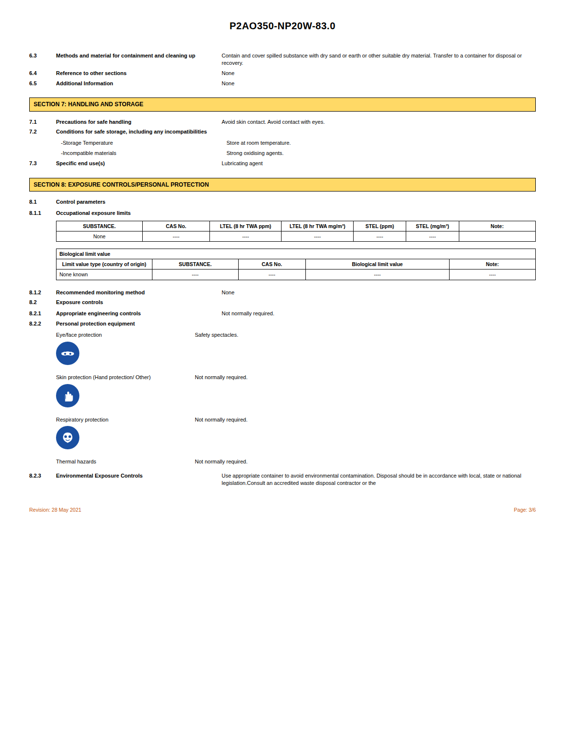P2AO350-NP20W-83.0
6.3
Methods and material for containment and cleaning up
Contain and cover spilled substance with dry sand or earth or other suitable dry material. Transfer to a container for disposal or recovery.
6.4
Reference to other sections
None
6.5
Additional Information
None
SECTION 7: HANDLING AND STORAGE
7.1
Precautions for safe handling
Avoid skin contact. Avoid contact with eyes.
7.2
Conditions for safe storage, including any incompatibilities
-Storage Temperature
Store at room temperature.
-Incompatible materials
Strong oxidising agents.
7.3
Specific end use(s)
Lubricating agent
SECTION 8: EXPOSURE CONTROLS/PERSONAL PROTECTION
8.1
Control parameters
8.1.1
Occupational exposure limits
| SUBSTANCE. | CAS No. | LTEL (8 hr TWA ppm) | LTEL (8 hr TWA mg/m³) | STEL (ppm) | STEL (mg/m³) | Note: |
| --- | --- | --- | --- | --- | --- | --- |
| None | ---- | ---- | ---- | ---- | ---- | |
| Biological limit value |
| Limit value type (country of origin) | SUBSTANCE. | CAS No. | Biological limit value | Note: |
| None known | ---- | ---- | ---- | ---- |
8.1.2
Recommended monitoring method
None
8.2
Exposure controls
8.2.1
Appropriate engineering controls
Not normally required.
8.2.2
Personal protection equipment
Eye/face protection
Safety spectacles.
Skin protection (Hand protection/ Other)
Not normally required.
Respiratory protection
Not normally required.
Thermal hazards
Not normally required.
8.2.3
Environmental Exposure Controls
Use appropriate container to avoid environmental contamination. Disposal should be in accordance with local, state or national legislation.Consult an accredited waste disposal contractor or the
Revision: 28 May 2021
Page: 3/6